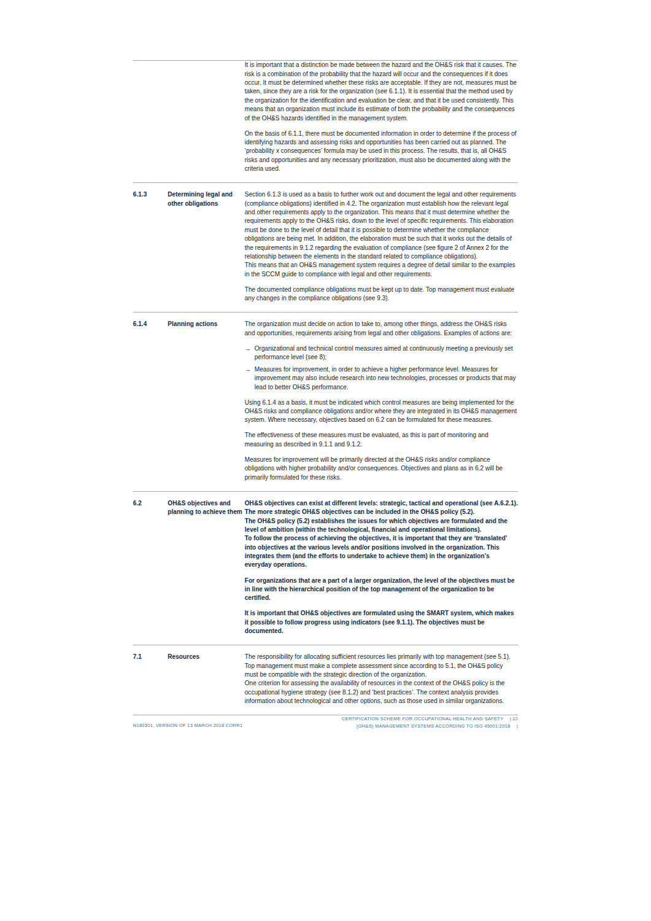| | | It is important that a distinction be made between the hazard and the OH&S risk that it causes. The risk is a combination of the probability that the hazard will occur and the consequences if it does occur. It must be determined whether these risks are acceptable. If they are not, measures must be taken, since they are a risk for the organization (see 6.1.1). It is essential that the method used by the organization for the identification and evaluation be clear, and that it be used consistently. This means that an organization must include its estimate of both the probability and the consequences of the OH&S hazards identified in the management system. On the basis of 6.1.1, there must be documented information in order to determine if the process of identifying hazards and assessing risks and opportunities has been carried out as planned. The ‘probability x consequences’ formula may be used in this process. The results, that is, all OH&S risks and opportunities and any necessary prioritization, must also be documented along with the criteria used. |
| 6.1.3 | Determining legal and other obligations | Section 6.1.3 is used as a basis to further work out and document the legal and other requirements (compliance obligations) identified in 4.2. The organization must establish how the relevant legal and other requirements apply to the organization. This means that it must determine whether the requirements apply to the OH&S risks, down to the level of specific requirements. This elaboration must be done to the level of detail that it is possible to determine whether the compliance obligations are being met. In addition, the elaboration must be such that it works out the details of the requirements in 9.1.2 regarding the evaluation of compliance (see figure 2 of Annex 2 for the relationship between the elements in the standard related to compliance obligations). This means that an OH&S management system requires a degree of detail similar to the examples in the SCCM guide to compliance with legal and other requirements. The documented compliance obligations must be kept up to date. Top management must evaluate any changes in the compliance obligations (see 9.3). |
| 6.1.4 | Planning actions | The organization must decide on action to take to, among other things, address the OH&S risks and opportunities, requirements arising from legal and other obligations. Examples of actions are: Organizational and technical control measures aimed at continuously meeting a previously set performance level (see 8); Measures for improvement, in order to achieve a higher performance level. Measures for improvement may also include research into new technologies, processes or products that may lead to better OH&S performance. Using 6.1.4 as a basis, it must be indicated which control measures are being implemented for the OH&S risks and compliance obligations and/or where they are integrated in its OH&S management system. Where necessary, objectives based on 6.2 can be formulated for these measures. The effectiveness of these measures must be evaluated, as this is part of monitoring and measuring as described in 9.1.1 and 9.1.2. Measures for improvement will be primarily directed at the OH&S risks and/or compliance obligations with higher probability and/or consequences. Objectives and plans as in 6.2 will be primarily formulated for these risks. |
| 6.2 | OH&S objectives and planning to achieve them | OH&S objectives can exist at different levels: strategic, tactical and operational (see A.6.2.1). The more strategic OH&S objectives can be included in the OH&S policy (5.2). The OH&S policy (5.2) establishes the issues for which objectives are formulated and the level of ambition (within the technological, financial and operational limitations). To follow the process of achieving the objectives, it is important that they are ‘translated’ into objectives at the various levels and/or positions involved in the organization. This integrates them (and the efforts to undertake to achieve them) in the organization’s everyday operations. For organizations that are a part of a larger organization, the level of the objectives must be in line with the hierarchical position of the top management of the organization to be certified. It is important that OH&S objectives are formulated using the SMART system, which makes it possible to follow progress using indicators (see 9.1.1). The objectives must be documented. |
| 7.1 | Resources | The responsibility for allocating sufficient resources lies primarily with top management (see 5.1). Top management must make a complete assessment since according to 5.1, the OH&S policy must be compatible with the strategic direction of the organization. One criterion for assessing the availability of resources in the context of the OH&S policy is the occupational hygiene strategy (see 8.1.2) and ‘best practices’. The context analysis provides information about technological and other options, such as those used in similar organizations. |
N180301, version of 13 March 2018 corr1
Certification scheme for occupational health and safety | 12
(OH&S) management systems according to ISO 45001:2018 |